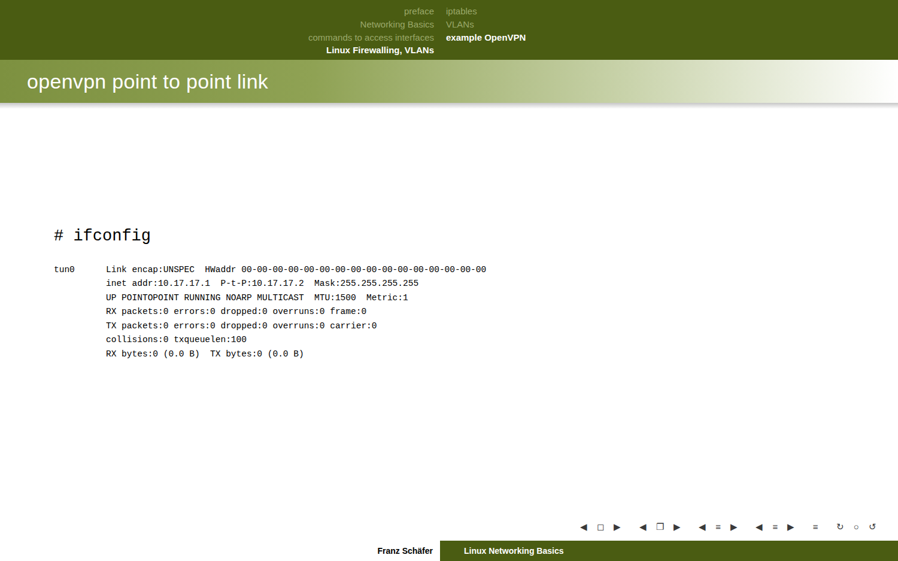preface
Networking Basics
commands to access interfaces
Linux Firewalling, VLANs
iptables
VLANs
example OpenVPN
openvpn point to point link
# ifconfig
tun0      Link encap:UNSPEC  HWaddr 00-00-00-00-00-00-00-00-00-00-00-00-00-00-00-00
          inet addr:10.17.17.1  P-t-P:10.17.17.2  Mask:255.255.255.255
          UP POINTOPOINT RUNNING NOARP MULTICAST  MTU:1500  Metric:1
          RX packets:0 errors:0 dropped:0 overruns:0 frame:0
          TX packets:0 errors:0 dropped:0 overruns:0 carrier:0
          collisions:0 txqueuelen:100
          RX bytes:0 (0.0 B)  TX bytes:0 (0.0 B)
◀ ◻ ▶ ◀ ❐ ▶ ◀ ≡ ▶ ◀ ≡ ▶ ≡ ↻ ○ ↺
Franz Schäfer
Linux Networking Basics